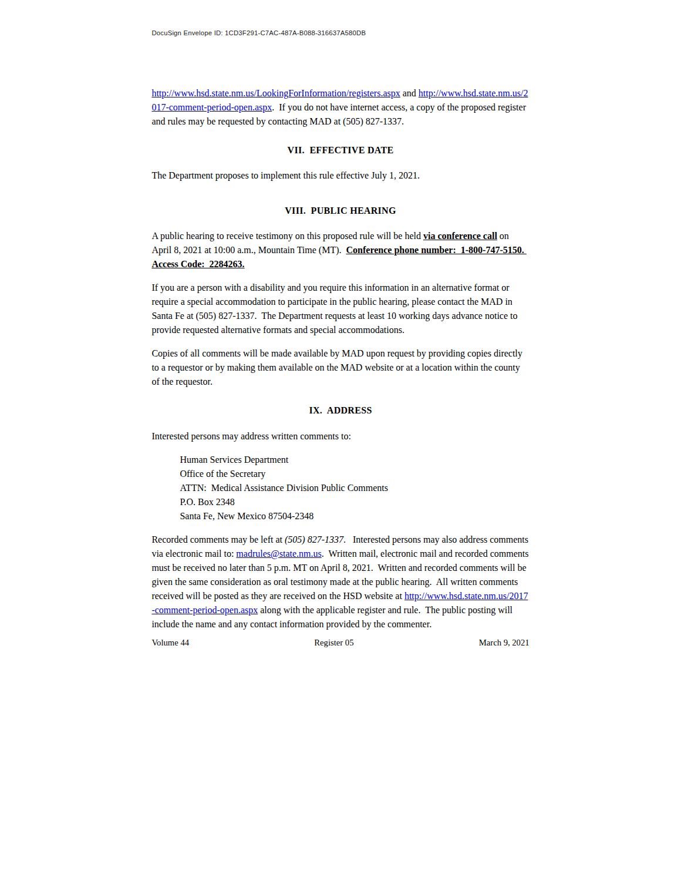DocuSign Envelope ID: 1CD3F291-C7AC-487A-B088-316637A580DB
http://www.hsd.state.nm.us/LookingForInformation/registers.aspx and http://www.hsd.state.nm.us/2017-comment-period-open.aspx. If you do not have internet access, a copy of the proposed register and rules may be requested by contacting MAD at (505) 827-1337.
VII. EFFECTIVE DATE
The Department proposes to implement this rule effective July 1, 2021.
VIII. PUBLIC HEARING
A public hearing to receive testimony on this proposed rule will be held via conference call on April 8, 2021 at 10:00 a.m., Mountain Time (MT). Conference phone number: 1-800-747-5150. Access Code: 2284263.
If you are a person with a disability and you require this information in an alternative format or require a special accommodation to participate in the public hearing, please contact the MAD in Santa Fe at (505) 827-1337. The Department requests at least 10 working days advance notice to provide requested alternative formats and special accommodations.
Copies of all comments will be made available by MAD upon request by providing copies directly to a requestor or by making them available on the MAD website or at a location within the county of the requestor.
IX. ADDRESS
Interested persons may address written comments to:
Human Services Department
Office of the Secretary
ATTN: Medical Assistance Division Public Comments
P.O. Box 2348
Santa Fe, New Mexico 87504-2348
Recorded comments may be left at (505) 827-1337. Interested persons may also address comments via electronic mail to: madrules@state.nm.us. Written mail, electronic mail and recorded comments must be received no later than 5 p.m. MT on April 8, 2021. Written and recorded comments will be given the same consideration as oral testimony made at the public hearing. All written comments received will be posted as they are received on the HSD website at http://www.hsd.state.nm.us/2017-comment-period-open.aspx along with the applicable register and rule. The public posting will include the name and any contact information provided by the commenter.
Volume 44 Register 05 March 9, 2021